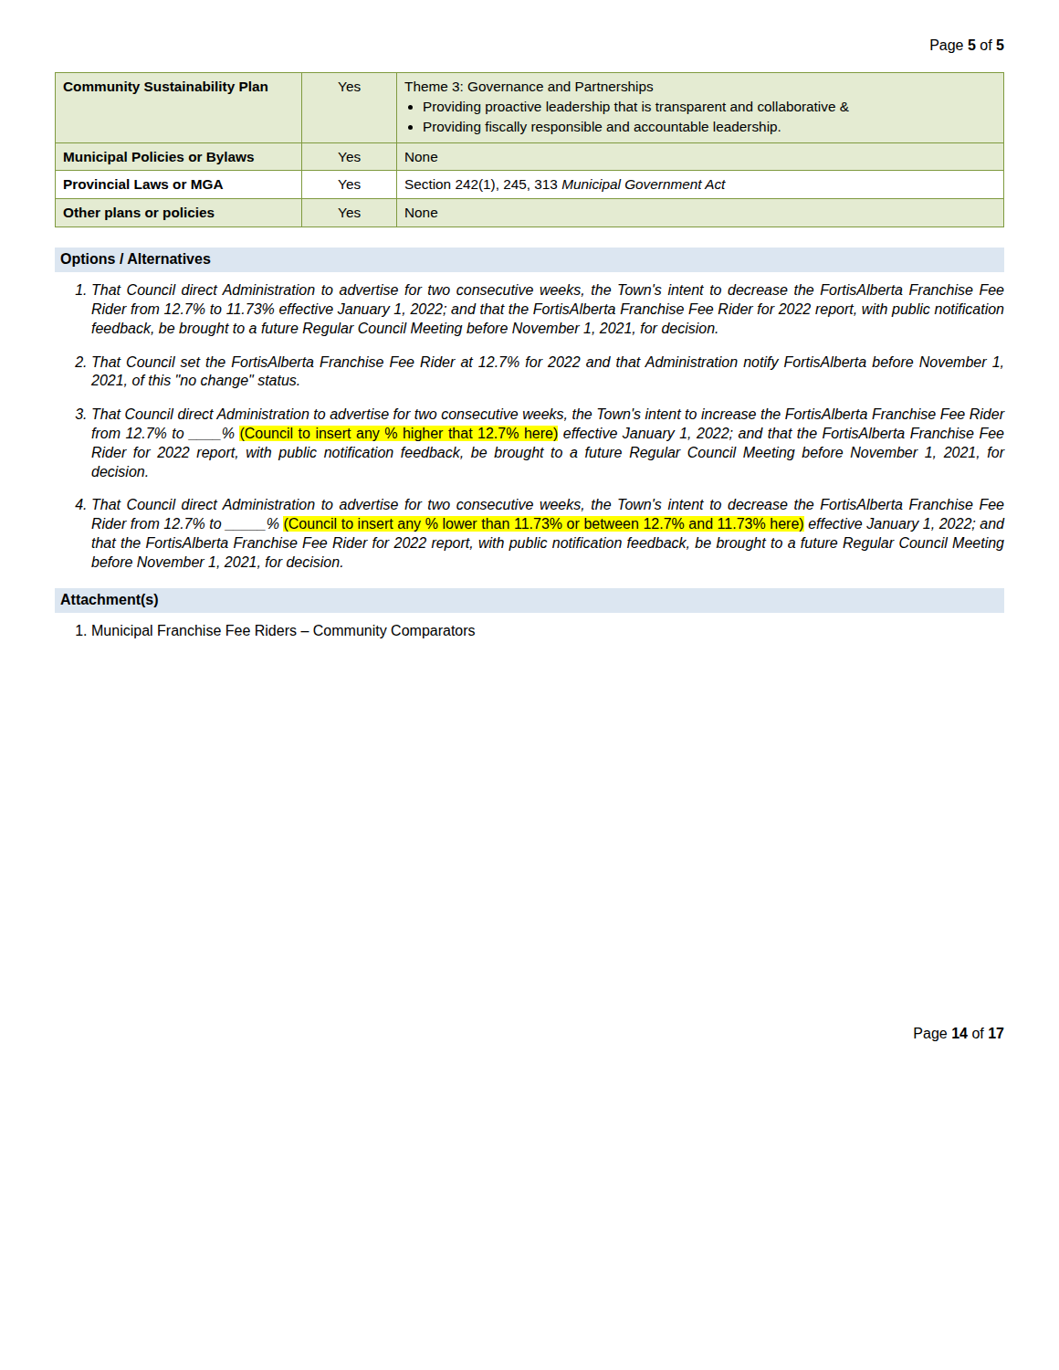Page 5 of 5
| Community Sustainability Plan | Yes | Theme 3: Governance and Partnerships Providing proactive leadership that is transparent and collaborative & Providing fiscally responsible and accountable leadership. |
| Municipal Policies or Bylaws | Yes | None |
| Provincial Laws or MGA | Yes | Section 242(1), 245, 313 Municipal Government Act |
| Other plans or policies | Yes | None |
Options / Alternatives
That Council direct Administration to advertise for two consecutive weeks, the Town's intent to decrease the FortisAlberta Franchise Fee Rider from 12.7% to 11.73% effective January 1, 2022; and that the FortisAlberta Franchise Fee Rider for 2022 report, with public notification feedback, be brought to a future Regular Council Meeting before November 1, 2021, for decision.
That Council set the FortisAlberta Franchise Fee Rider at 12.7% for 2022 and that Administration notify FortisAlberta before November 1, 2021, of this "no change" status.
That Council direct Administration to advertise for two consecutive weeks, the Town's intent to increase the FortisAlberta Franchise Fee Rider from 12.7% to ____% (Council to insert any % higher that 12.7% here) effective January 1, 2022; and that the FortisAlberta Franchise Fee Rider for 2022 report, with public notification feedback, be brought to a future Regular Council Meeting before November 1, 2021, for decision.
That Council direct Administration to advertise for two consecutive weeks, the Town's intent to decrease the FortisAlberta Franchise Fee Rider from 12.7% to _____% (Council to insert any % lower than 11.73% or between 12.7% and 11.73% here) effective January 1, 2022; and that the FortisAlberta Franchise Fee Rider for 2022 report, with public notification feedback, be brought to a future Regular Council Meeting before November 1, 2021, for decision.
Attachment(s)
Municipal Franchise Fee Riders – Community Comparators
Page 14 of 17